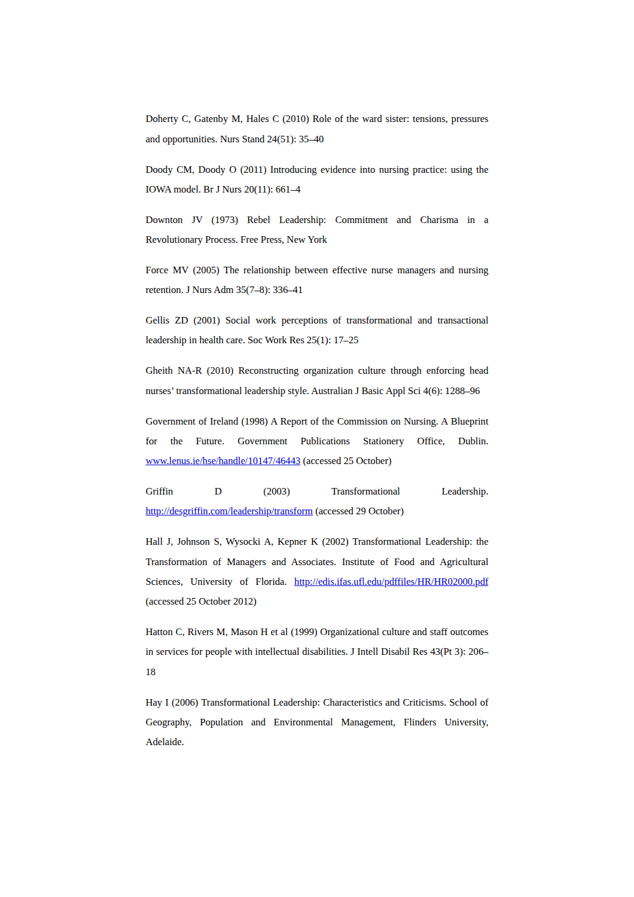Doherty C, Gatenby M, Hales C (2010) Role of the ward sister: tensions, pressures and opportunities. Nurs Stand 24(51): 35–40
Doody CM, Doody O (2011) Introducing evidence into nursing practice: using the IOWA model. Br J Nurs 20(11): 661–4
Downton JV (1973) Rebel Leadership: Commitment and Charisma in a Revolutionary Process. Free Press, New York
Force MV (2005) The relationship between effective nurse managers and nursing retention. J Nurs Adm 35(7–8): 336–41
Gellis ZD (2001) Social work perceptions of transformational and transactional leadership in health care. Soc Work Res 25(1): 17–25
Gheith NA-R (2010) Reconstructing organization culture through enforcing head nurses’ transformational leadership style. Australian J Basic Appl Sci 4(6): 1288–96
Government of Ireland (1998) A Report of the Commission on Nursing. A Blueprint for the Future. Government Publications Stationery Office, Dublin. www.lenus.ie/hse/handle/10147/46443 (accessed 25 October)
Griffin D (2003) Transformational Leadership. http://desgriffin.com/leadership/transform (accessed 29 October)
Hall J, Johnson S, Wysocki A, Kepner K (2002) Transformational Leadership: the Transformation of Managers and Associates. Institute of Food and Agricultural Sciences, University of Florida. http://edis.ifas.ufl.edu/pdffiles/HR/HR02000.pdf (accessed 25 October 2012)
Hatton C, Rivers M, Mason H et al (1999) Organizational culture and staff outcomes in services for people with intellectual disabilities. J Intell Disabil Res 43(Pt 3): 206–18
Hay I (2006) Transformational Leadership: Characteristics and Criticisms. School of Geography, Population and Environmental Management, Flinders University, Adelaide.